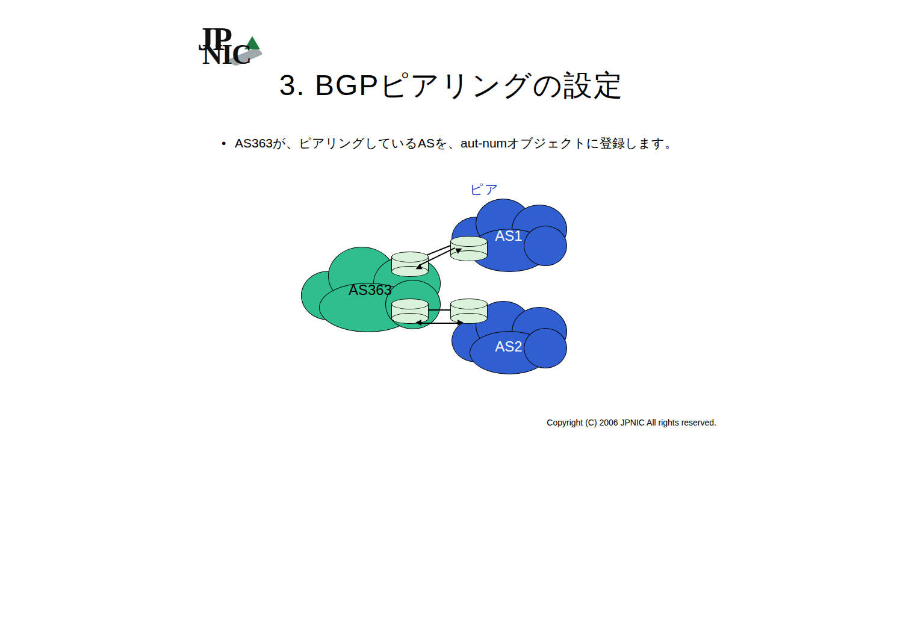JP
NIC
3. BGPピアリングの設定
AS363が、ピアリングしているASを、aut-numオブジェクトに登録します。
ピア
AS1
AS2
AS363
Copyright (C) 2006 JPNIC All rights reserved.